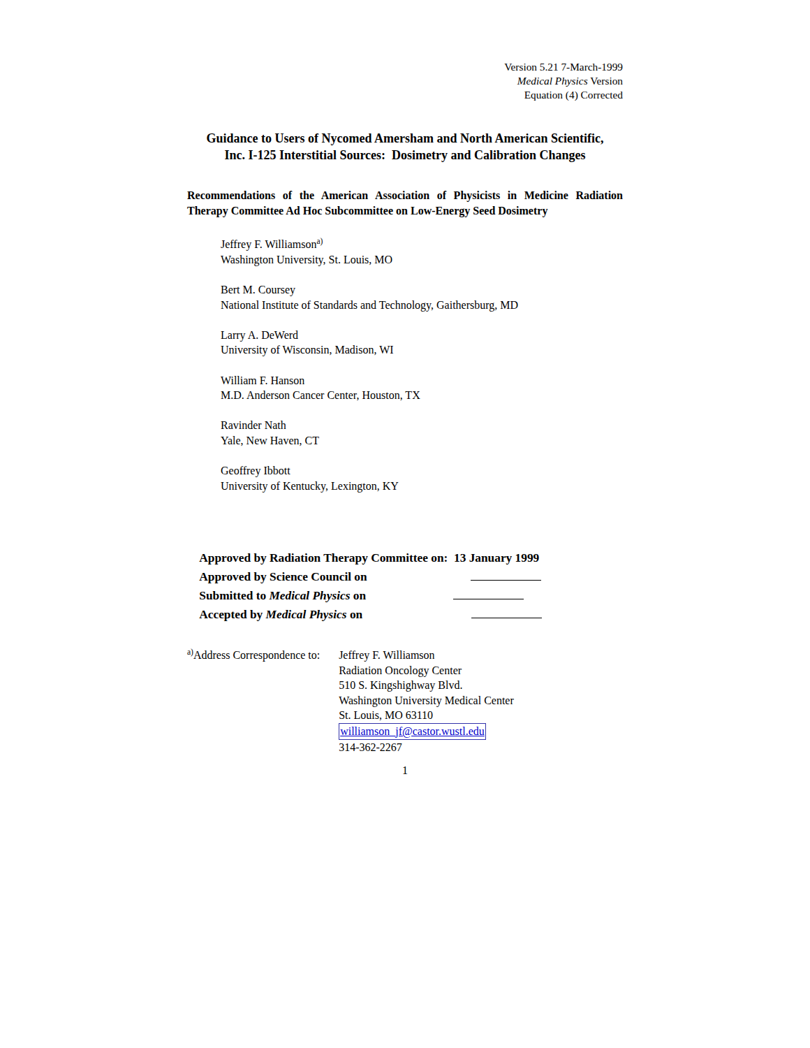Version 5.21 7-March-1999
Medical Physics Version
Equation (4) Corrected
Guidance to Users of Nycomed Amersham and North American Scientific,
Inc. I-125 Interstitial Sources: Dosimetry and Calibration Changes
Recommendations of the American Association of Physicists in Medicine Radiation Therapy Committee Ad Hoc Subcommittee on Low-Energy Seed Dosimetry
Jeffrey F. Williamsona) Washington University, St. Louis, MO
Bert M. Coursey National Institute of Standards and Technology, Gaithersburg, MD
Larry A. DeWerd University of Wisconsin, Madison, WI
William F. Hanson M.D. Anderson Cancer Center, Houston, TX
Ravinder Nath Yale, New Haven, CT
Geoffrey Ibbott University of Kentucky, Lexington, KY
Approved by Radiation Therapy Committee on: 13 January 1999
Approved by Science Council on
Submitted to Medical Physics on
Accepted by Medical Physics on
| a) Address Correspondence to: | Jeffrey F. Williamson Radiation Oncology Center 510 S. Kingshighway Blvd. Washington University Medical Center St. Louis, MO 63110 williamson_jf@castor.wustl.edu 314-362-2267 |
1